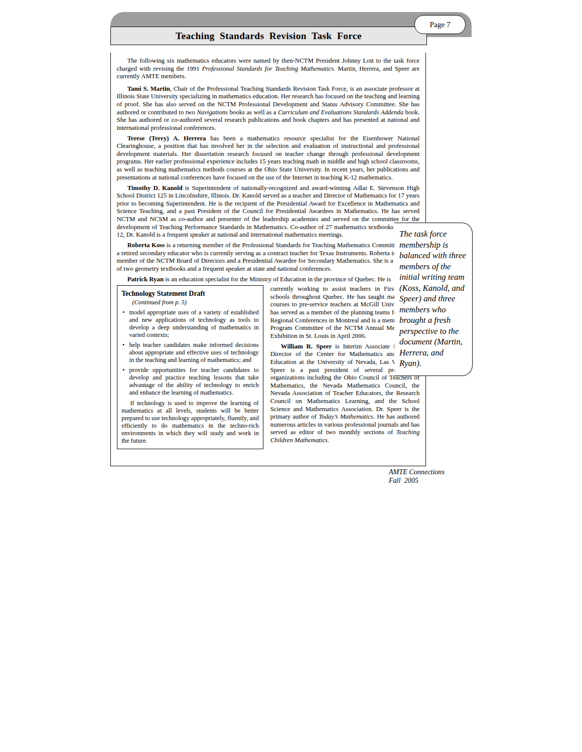Page 7
Teaching Standards Revision Task Force
The following six mathematics educators were named by then-NCTM President Johnny Lott to the task force charged with revising the 1991 Professional Standards for Teaching Mathematics. Martin, Herrera, and Speer are currently AMTE members.
Tami S. Martin, Chair of the Professional Teaching Standards Revision Task Force, is an associate professor at Illinois State University specializing in mathematics education. Her research has focused on the teaching and learning of proof. She has also served on the NCTM Professional Development and Status Advisory Committee. She has authored or contributed to two Navigations books as well as a Curriculum and Evaluations Standards Addenda book. She has authored or co-authored several research publications and book chapters and has presented at national and international professional conferences.
Terese (Terry) A. Herrera has been a mathematics resource specialist for the Eisenhower National Clearinghouse, a position that has involved her in the selection and evaluation of instructional and professional development materials. Her dissertation research focused on teacher change through professional development programs. Her earlier professional experience includes 15 years teaching math in middle and high school classrooms, as well as teaching mathematics methods courses at the Ohio State University. In recent years, her publications and presentations at national conferences have focused on the use of the Internet in teaching K-12 mathematics.
Timothy D. Kanold is Superintendent of nationally-recognized and award-winning Adlai E. Stevenson High School District 125 in Lincolnshire, Illinois. Dr. Kanold served as a teacher and Director of Mathematics for 17 years prior to becoming Superintendent. He is the recipient of the Presidential Award for Excellence in Mathematics and Science Teaching, and a past President of the Council for Presidential Awardees in Mathematics. He has served NCTM and NCSM as co-author and presenter of the leadership academies and served on the committee for the development of Teaching Performance Standards in Mathematics. Co-author of 27 mathematics textbooks grades 6-12, Dr. Kanold is a frequent speaker at national and international mathematics meetings.
Roberta Koss is a returning member of the Professional Standards for Teaching Mathematics Committee. She is a retired secondary educator who is currently serving as a contract teacher for Texas Instruments. Roberta is a former member of the NCTM Board of Directors and a Presidential Awardee for Secondary Mathematics. She is a co-author of two geometry textbooks and a frequent speaker at state and national conferences.
Patrick Ryan is an education specialist for the Ministry of Education in the province of Quebec. He is
Technology Statement Draft
(Continued from p. 5)
model appropriate uses of a variety of established and new applications of technology as tools to develop a deep understanding of mathematics in varied contexts;
help teacher candidates make informed decisions about appropriate and effective uses of technology in the teaching and learning of mathematics; and
provide opportunities for teacher candidates to develop and practice teaching lessons that take advantage of the ability of technology to enrich and enhance the learning of mathematics.
If technology is used to improve the learning of mathematics at all levels, students will be better prepared to use technology appropriately, fluently, and efficiently to do mathematics in the techno-rich environments in which they will study and work in the future.
currently working to assist teachers in First Nations schools throughout Quebec. He has taught mathematics courses to pre-service teachers at McGill University. He has served as a member of the planning teams for NCTM Regional Conferences in Montreal and is a member of the Program Committee of the NCTM Annual Meeting and Exhibition in St. Louis in April 2006.
William R. Speer is Interim Associate Dean and Director of the Center for Mathematics and Science Education at the University of Nevada, Las Vegas. Dr. Speer is a past president of several professional organizations including the Ohio Council of Teachers of Mathematics, the Nevada Mathematics Council, the Nevada Association of Teacher Educators, the Research Council on Mathematics Learning, and the School Science and Mathematics Association. Dr. Speer is the primary author of Today’s Mathematics. He has authored numerous articles in various professional journals and has served as editor of two monthly sections of Teaching Children Mathematics.
The task force membership is balanced with three members of the initial writing team (Koss, Kanold, and Speer) and three members who brought a fresh perspective to the document (Martin, Herrera, and Ryan).
AMTE Connections
Fall 2005